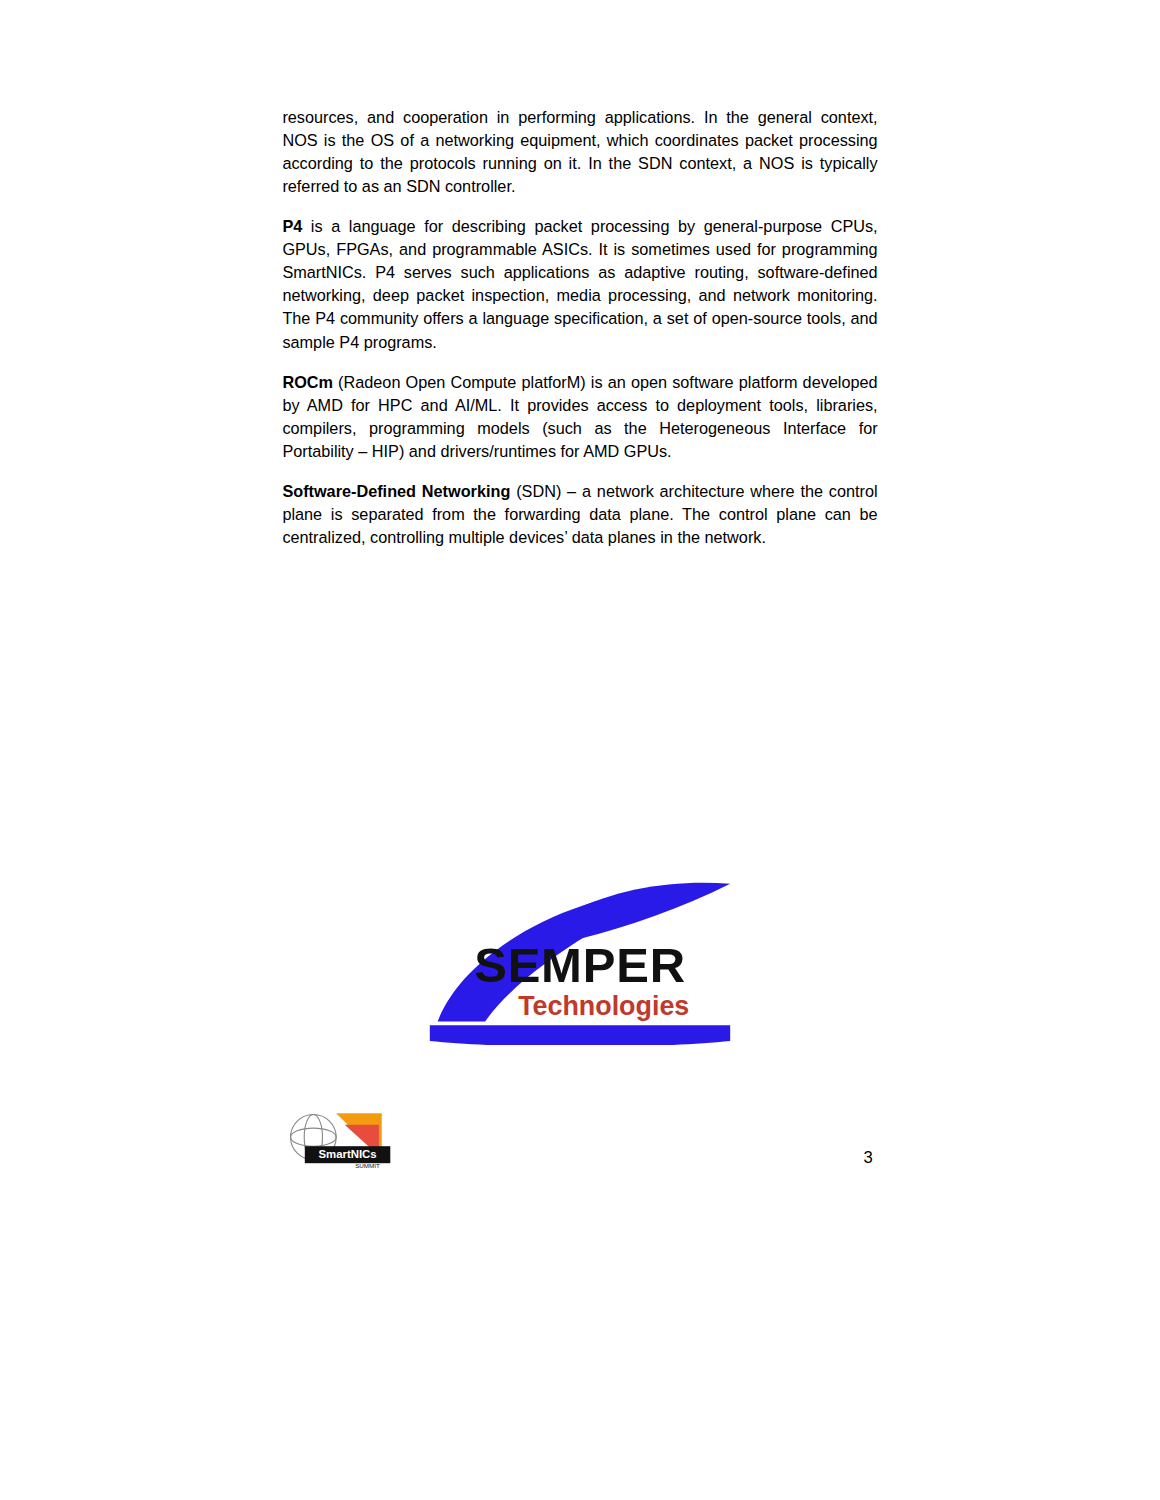resources, and cooperation in performing applications. In the general context, NOS is the OS of a networking equipment, which coordinates packet processing according to the protocols running on it. In the SDN context, a NOS is typically referred to as an SDN controller.
P4 is a language for describing packet processing by general-purpose CPUs, GPUs, FPGAs, and programmable ASICs. It is sometimes used for programming SmartNICs. P4 serves such applications as adaptive routing, software-defined networking, deep packet inspection, media processing, and network monitoring. The P4 community offers a language specification, a set of open-source tools, and sample P4 programs.
ROCm (Radeon Open Compute platforM) is an open software platform developed by AMD for HPC and AI/ML. It provides access to deployment tools, libraries, compilers, programming models (such as the Heterogeneous Interface for Portability – HIP) and drivers/runtimes for AMD GPUs.
Software-Defined Networking (SDN) – a network architecture where the control plane is separated from the forwarding data plane. The control plane can be centralized, controlling multiple devices’ data planes in the network.
3